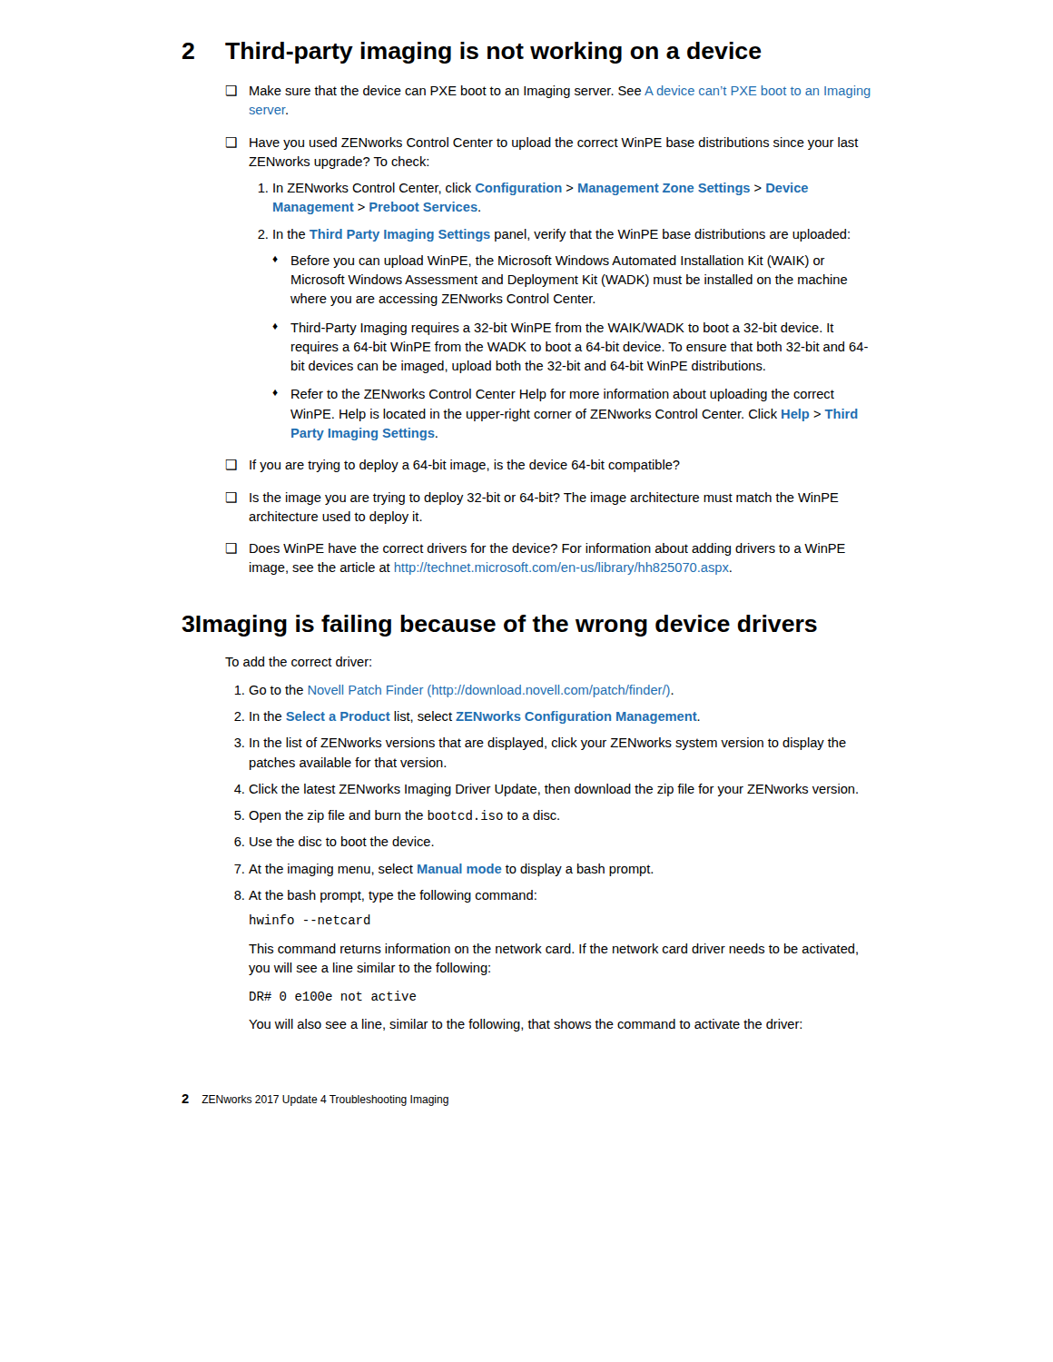2 Third-party imaging is not working on a device
Make sure that the device can PXE boot to an Imaging server. See A device can’t PXE boot to an Imaging server.
Have you used ZENworks Control Center to upload the correct WinPE base distributions since your last ZENworks upgrade? To check:
In ZENworks Control Center, click Configuration > Management Zone Settings > Device Management > Preboot Services.
In the Third Party Imaging Settings panel, verify that the WinPE base distributions are uploaded:
Before you can upload WinPE, the Microsoft Windows Automated Installation Kit (WAIK) or Microsoft Windows Assessment and Deployment Kit (WADK) must be installed on the machine where you are accessing ZENworks Control Center.
Third-Party Imaging requires a 32-bit WinPE from the WAIK/WADK to boot a 32-bit device. It requires a 64-bit WinPE from the WADK to boot a 64-bit device. To ensure that both 32-bit and 64-bit devices can be imaged, upload both the 32-bit and 64-bit WinPE distributions.
Refer to the ZENworks Control Center Help for more information about uploading the correct WinPE. Help is located in the upper-right corner of ZENworks Control Center. Click Help > Third Party Imaging Settings.
If you are trying to deploy a 64-bit image, is the device 64-bit compatible?
Is the image you are trying to deploy 32-bit or 64-bit? The image architecture must match the WinPE architecture used to deploy it.
Does WinPE have the correct drivers for the device? For information about adding drivers to a WinPE image, see the article at http://technet.microsoft.com/en-us/library/hh825070.aspx.
3 Imaging is failing because of the wrong device drivers
To add the correct driver:
Go to the Novell Patch Finder (http://download.novell.com/patch/finder/).
In the Select a Product list, select ZENworks Configuration Management.
In the list of ZENworks versions that are displayed, click your ZENworks system version to display the patches available for that version.
Click the latest ZENworks Imaging Driver Update, then download the zip file for your ZENworks version.
Open the zip file and burn the bootcd.iso to a disc.
Use the disc to boot the device.
At the imaging menu, select Manual mode to display a bash prompt.
At the bash prompt, type the following command:
hwinfo --netcard
This command returns information on the network card. If the network card driver needs to be activated, you will see a line similar to the following:
DR# 0 e100e not active
You will also see a line, similar to the following, that shows the command to activate the driver:
2 ZENworks 2017 Update 4 Troubleshooting Imaging